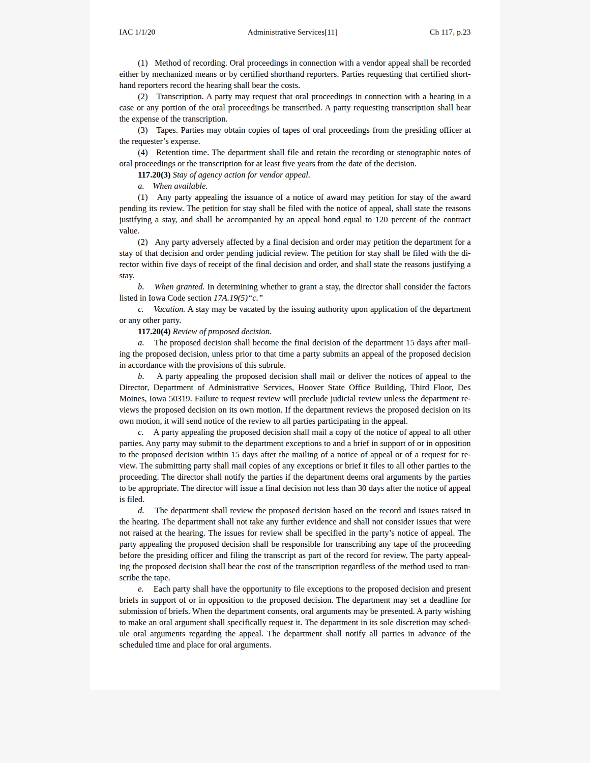IAC 1/1/20
Administrative Services[11]
Ch 117, p.23
(1) Method of recording. Oral proceedings in connection with a vendor appeal shall be recorded either by mechanized means or by certified shorthand reporters. Parties requesting that certified shorthand reporters record the hearing shall bear the costs.
(2) Transcription. A party may request that oral proceedings in connection with a hearing in a case or any portion of the oral proceedings be transcribed. A party requesting transcription shall bear the expense of the transcription.
(3) Tapes. Parties may obtain copies of tapes of oral proceedings from the presiding officer at the requester’s expense.
(4) Retention time. The department shall file and retain the recording or stenographic notes of oral proceedings or the transcription for at least five years from the date of the decision.
117.20(3) Stay of agency action for vendor appeal.
a. When available.
(1) Any party appealing the issuance of a notice of award may petition for stay of the award pending its review. The petition for stay shall be filed with the notice of appeal, shall state the reasons justifying a stay, and shall be accompanied by an appeal bond equal to 120 percent of the contract value.
(2) Any party adversely affected by a final decision and order may petition the department for a stay of that decision and order pending judicial review. The petition for stay shall be filed with the director within five days of receipt of the final decision and order, and shall state the reasons justifying a stay.
b. When granted. In determining whether to grant a stay, the director shall consider the factors listed in Iowa Code section 17A.19(5)“c.”
c. Vacation. A stay may be vacated by the issuing authority upon application of the department or any other party.
117.20(4) Review of proposed decision.
a. The proposed decision shall become the final decision of the department 15 days after mailing the proposed decision, unless prior to that time a party submits an appeal of the proposed decision in accordance with the provisions of this subrule.
b. A party appealing the proposed decision shall mail or deliver the notices of appeal to the Director, Department of Administrative Services, Hoover State Office Building, Third Floor, Des Moines, Iowa 50319. Failure to request review will preclude judicial review unless the department reviews the proposed decision on its own motion. If the department reviews the proposed decision on its own motion, it will send notice of the review to all parties participating in the appeal.
c. A party appealing the proposed decision shall mail a copy of the notice of appeal to all other parties. Any party may submit to the department exceptions to and a brief in support of or in opposition to the proposed decision within 15 days after the mailing of a notice of appeal or of a request for review. The submitting party shall mail copies of any exceptions or brief it files to all other parties to the proceeding. The director shall notify the parties if the department deems oral arguments by the parties to be appropriate. The director will issue a final decision not less than 30 days after the notice of appeal is filed.
d. The department shall review the proposed decision based on the record and issues raised in the hearing. The department shall not take any further evidence and shall not consider issues that were not raised at the hearing. The issues for review shall be specified in the party’s notice of appeal. The party appealing the proposed decision shall be responsible for transcribing any tape of the proceeding before the presiding officer and filing the transcript as part of the record for review. The party appealing the proposed decision shall bear the cost of the transcription regardless of the method used to transcribe the tape.
e. Each party shall have the opportunity to file exceptions to the proposed decision and present briefs in support of or in opposition to the proposed decision. The department may set a deadline for submission of briefs. When the department consents, oral arguments may be presented. A party wishing to make an oral argument shall specifically request it. The department in its sole discretion may schedule oral arguments regarding the appeal. The department shall notify all parties in advance of the scheduled time and place for oral arguments.